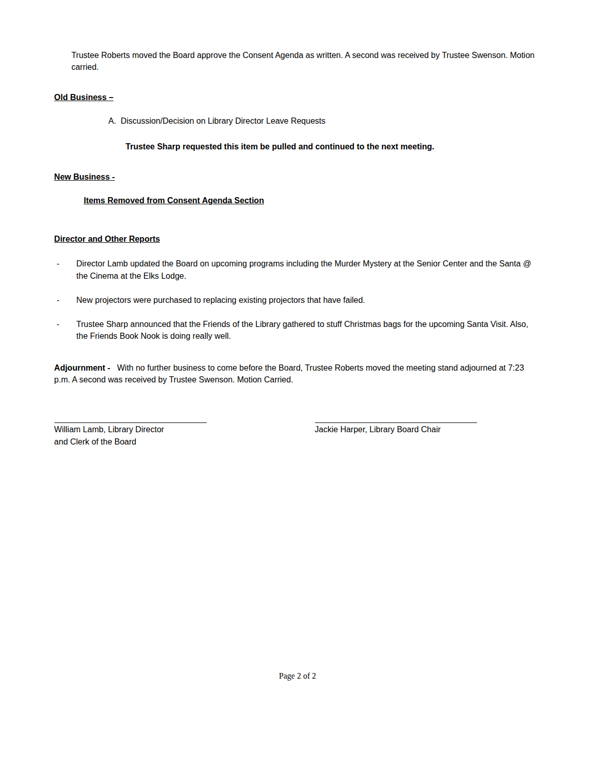Trustee Roberts moved the Board approve the Consent Agenda as written. A second was received by Trustee Swenson. Motion carried.
Old Business –
A. Discussion/Decision on Library Director Leave Requests
Trustee Sharp requested this item be pulled and continued to the next meeting.
New Business -
Items Removed from Consent Agenda Section
Director and Other Reports
Director Lamb updated the Board on upcoming programs including the Murder Mystery at the Senior Center and the Santa @ the Cinema at the Elks Lodge.
New projectors were purchased to replacing existing projectors that have failed.
Trustee Sharp announced that the Friends of the Library gathered to stuff Christmas bags for the upcoming Santa Visit. Also, the Friends Book Nook is doing really well.
Adjournment - With no further business to come before the Board, Trustee Roberts moved the meeting stand adjourned at 7:23 p.m. A second was received by Trustee Swenson. Motion Carried.
| William Lamb, Library Director and Clerk of the Board | Jackie Harper, Library Board Chair |
Page 2 of 2